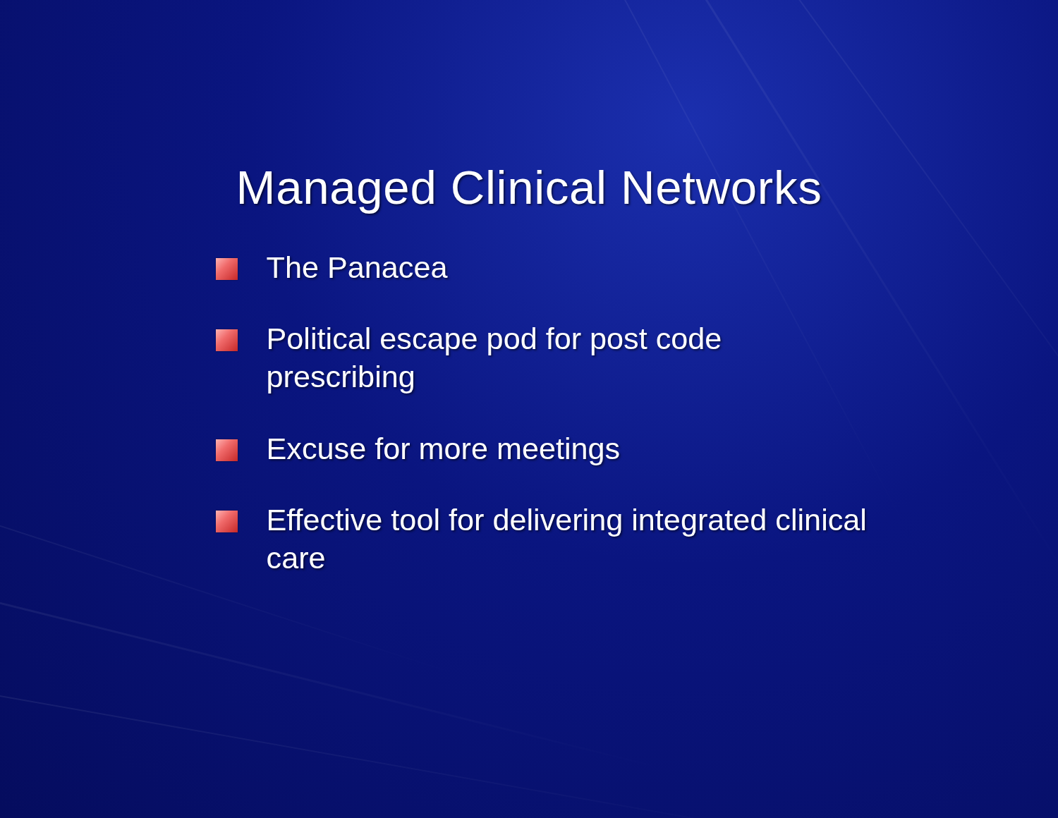Managed Clinical Networks
The Panacea
Political escape pod for post code prescribing
Excuse for more meetings
Effective tool for delivering integrated clinical care